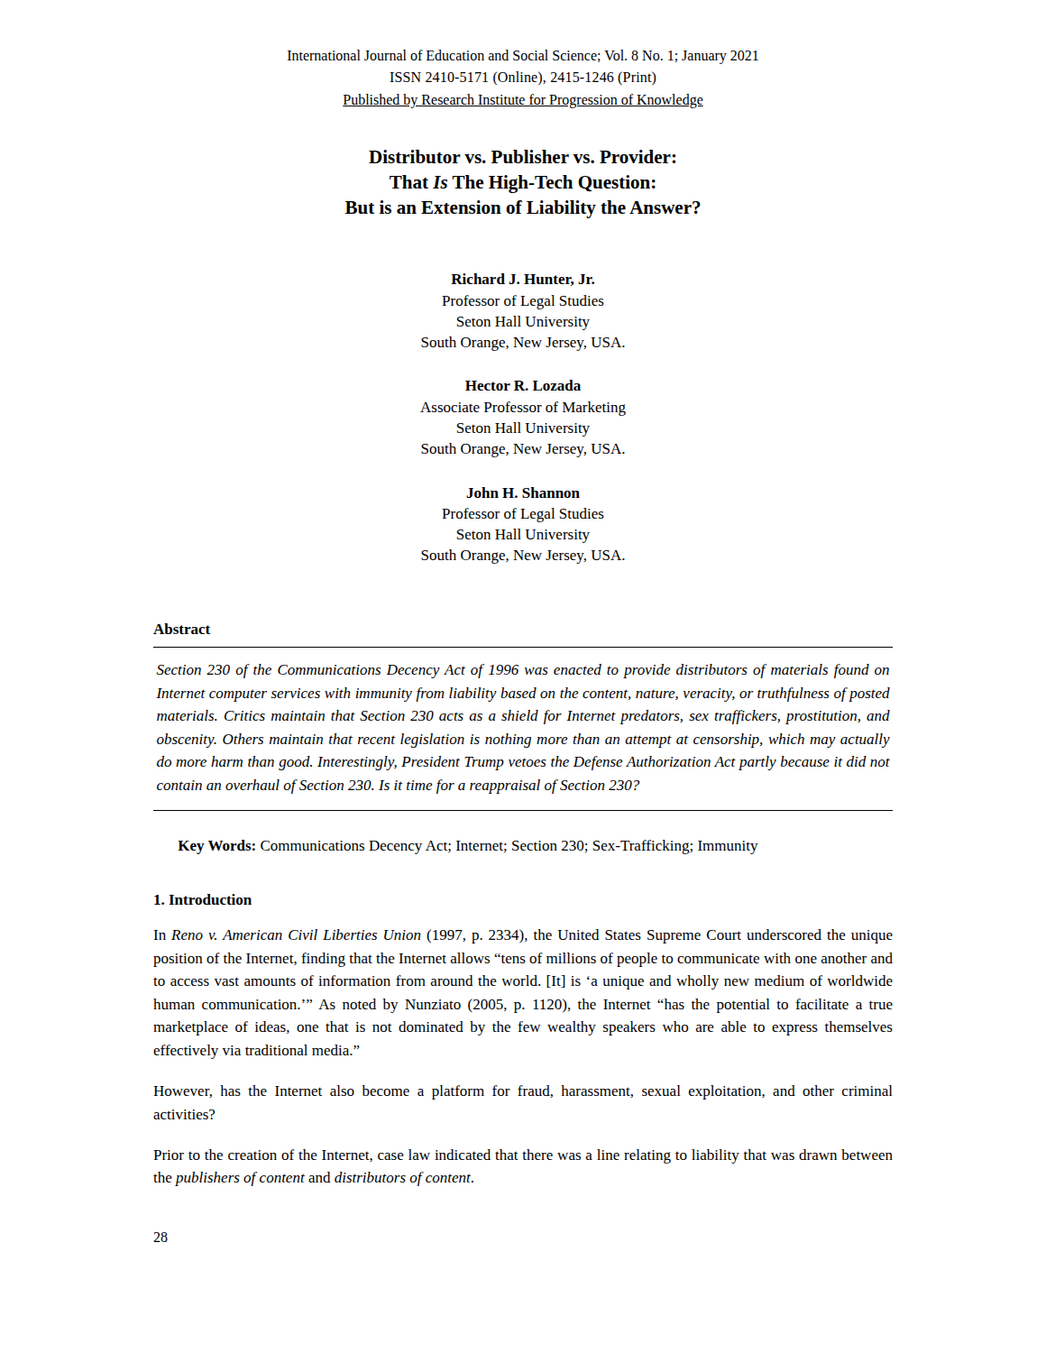International Journal of Education and Social Science; Vol. 8 No. 1; January 2021
ISSN 2410-5171 (Online), 2415-1246 (Print)
Published by Research Institute for Progression of Knowledge
Distributor vs. Publisher vs. Provider:
That Is The High-Tech Question:
But is an Extension of Liability the Answer?
Richard J. Hunter, Jr.
Professor of Legal Studies
Seton Hall University
South Orange, New Jersey, USA.
Hector R. Lozada
Associate Professor of Marketing
Seton Hall University
South Orange, New Jersey, USA.
John H. Shannon
Professor of Legal Studies
Seton Hall University
South Orange, New Jersey, USA.
Abstract
Section 230 of the Communications Decency Act of 1996 was enacted to provide distributors of materials found on Internet computer services with immunity from liability based on the content, nature, veracity, or truthfulness of posted materials. Critics maintain that Section 230 acts as a shield for Internet predators, sex traffickers, prostitution, and obscenity. Others maintain that recent legislation is nothing more than an attempt at censorship, which may actually do more harm than good. Interestingly, President Trump vetoes the Defense Authorization Act partly because it did not contain an overhaul of Section 230. Is it time for a reappraisal of Section 230?
Key Words: Communications Decency Act; Internet; Section 230; Sex-Trafficking; Immunity
1. Introduction
In Reno v. American Civil Liberties Union (1997, p. 2334), the United States Supreme Court underscored the unique position of the Internet, finding that the Internet allows “tens of millions of people to communicate with one another and to access vast amounts of information from around the world. [It] is ‘a unique and wholly new medium of worldwide human communication.’” As noted by Nunziato (2005, p. 1120), the Internet “has the potential to facilitate a true marketplace of ideas, one that is not dominated by the few wealthy speakers who are able to express themselves effectively via traditional media.”
However, has the Internet also become a platform for fraud, harassment, sexual exploitation, and other criminal activities?
Prior to the creation of the Internet, case law indicated that there was a line relating to liability that was drawn between the publishers of content and distributors of content.
28